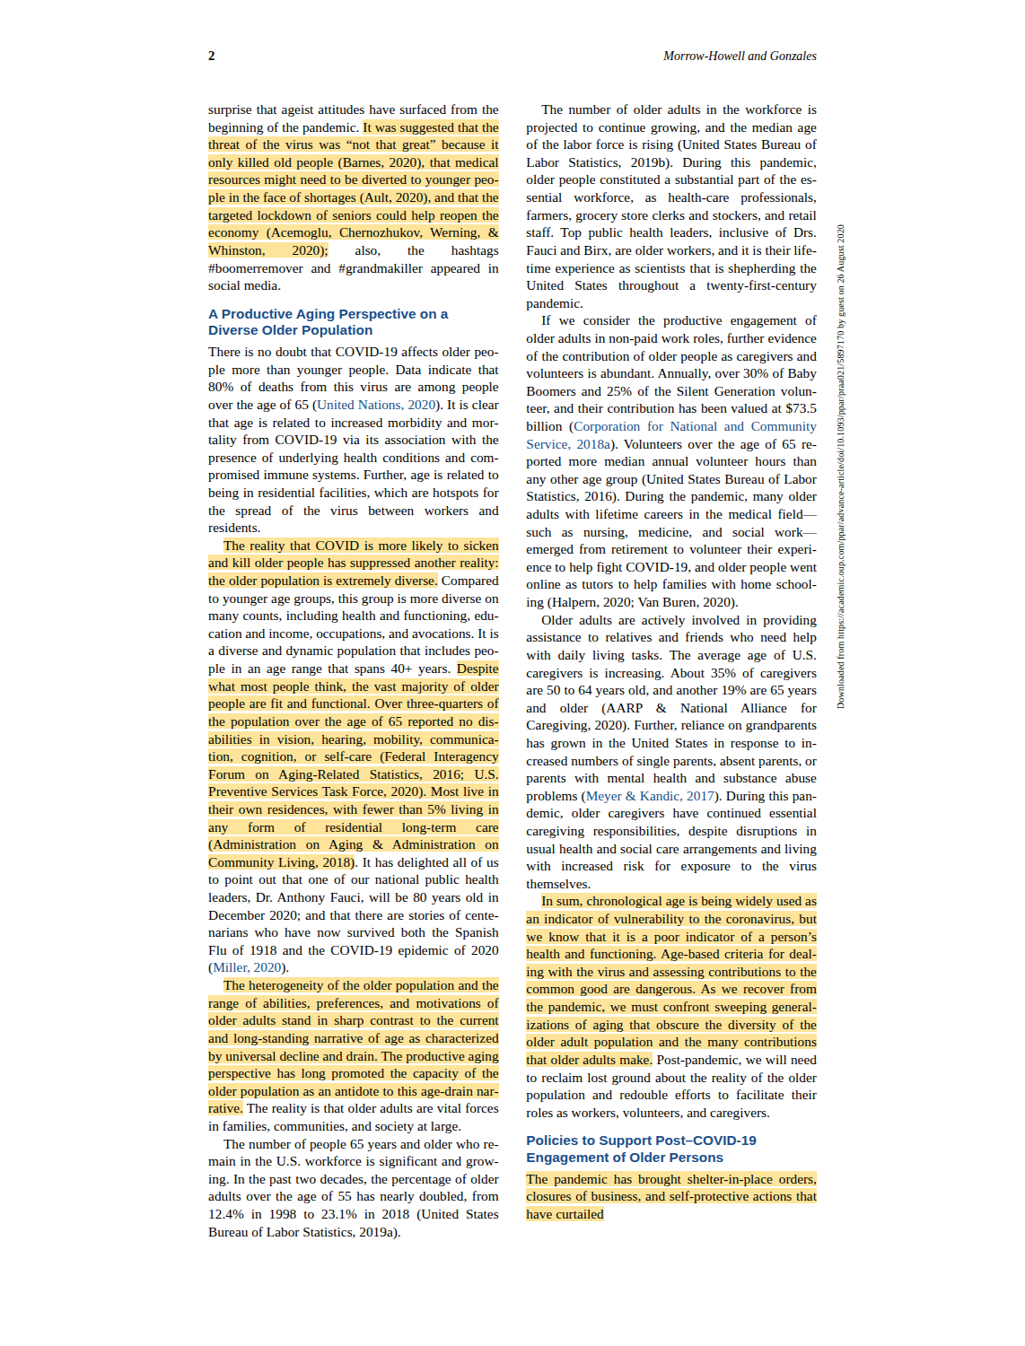2 Morrow-Howell and Gonzales
Downloaded from https://academic.oup.com/ppar/advance-article/doi/10.1093/ppar/praa021/5897170 by guest on 26 August 2020
surprise that ageist attitudes have surfaced from the beginning of the pandemic. It was suggested that the threat of the virus was “not that great” because it only killed old people (Barnes, 2020), that medical resources might need to be diverted to younger people in the face of shortages (Ault, 2020), and that the targeted lockdown of seniors could help reopen the economy (Acemoglu, Chernozhukov, Werning, & Whinston, 2020); also, the hashtags #boomerremover and #grandmakiller appeared in social media.
A Productive Aging Perspective on a Diverse Older Population
There is no doubt that COVID-19 affects older people more than younger people. Data indicate that 80% of deaths from this virus are among people over the age of 65 (United Nations, 2020). It is clear that age is related to increased morbidity and mortality from COVID-19 via its association with the presence of underlying health conditions and compromised immune systems. Further, age is related to being in residential facilities, which are hotspots for the spread of the virus between workers and residents.
The reality that COVID is more likely to sicken and kill older people has suppressed another reality: the older population is extremely diverse. Compared to younger age groups, this group is more diverse on many counts, including health and functioning, education and income, occupations, and avocations. It is a diverse and dynamic population that includes people in an age range that spans 40+ years. Despite what most people think, the vast majority of older people are fit and functional. Over three-quarters of the population over the age of 65 reported no disabilities in vision, hearing, mobility, communication, cognition, or self-care (Federal Interagency Forum on Aging-Related Statistics, 2016; U.S. Preventive Services Task Force, 2020). Most live in their own residences, with fewer than 5% living in any form of residential long-term care (Administration on Aging & Administration on Community Living, 2018). It has delighted all of us to point out that one of our national public health leaders, Dr. Anthony Fauci, will be 80 years old in December 2020; and that there are stories of centenarians who have now survived both the Spanish Flu of 1918 and the COVID-19 epidemic of 2020 (Miller, 2020).
The heterogeneity of the older population and the range of abilities, preferences, and motivations of older adults stand in sharp contrast to the current and long-standing narrative of age as characterized by universal decline and drain. The productive aging perspective has long promoted the capacity of the older population as an antidote to this age-drain narrative. The reality is that older adults are vital forces in families, communities, and society at large.
The number of people 65 years and older who remain in the U.S. workforce is significant and growing. In the past two decades, the percentage of older adults over the age of 55 has nearly doubled, from 12.4% in 1998 to 23.1% in 2018 (United States Bureau of Labor Statistics, 2019a).
The number of older adults in the workforce is projected to continue growing, and the median age of the labor force is rising (United States Bureau of Labor Statistics, 2019b). During this pandemic, older people constituted a substantial part of the essential workforce, as health-care professionals, farmers, grocery store clerks and stockers, and retail staff. Top public health leaders, inclusive of Drs. Fauci and Birx, are older workers, and it is their lifetime experience as scientists that is shepherding the United States throughout a twenty-first-century pandemic.
If we consider the productive engagement of older adults in non-paid work roles, further evidence of the contribution of older people as caregivers and volunteers is abundant. Annually, over 30% of Baby Boomers and 25% of the Silent Generation volunteer, and their contribution has been valued at $73.5 billion (Corporation for National and Community Service, 2018a). Volunteers over the age of 65 reported more median annual volunteer hours than any other age group (United States Bureau of Labor Statistics, 2016). During the pandemic, many older adults with lifetime careers in the medical field—such as nursing, medicine, and social work—emerged from retirement to volunteer their experience to help fight COVID-19, and older people went online as tutors to help families with home schooling (Halpern, 2020; Van Buren, 2020).
Older adults are actively involved in providing assistance to relatives and friends who need help with daily living tasks. The average age of U.S. caregivers is increasing. About 35% of caregivers are 50 to 64 years old, and another 19% are 65 years and older (AARP & National Alliance for Caregiving, 2020). Further, reliance on grandparents has grown in the United States in response to increased numbers of single parents, absent parents, or parents with mental health and substance abuse problems (Meyer & Kandic, 2017). During this pandemic, older caregivers have continued essential caregiving responsibilities, despite disruptions in usual health and social care arrangements and living with increased risk for exposure to the virus themselves.
In sum, chronological age is being widely used as an indicator of vulnerability to the coronavirus, but we know that it is a poor indicator of a person’s health and functioning. Age-based criteria for dealing with the virus and assessing contributions to the common good are dangerous. As we recover from the pandemic, we must confront sweeping generalizations of aging that obscure the diversity of the older adult population and the many contributions that older adults make. Post-pandemic, we will need to reclaim lost ground about the reality of the older population and redouble efforts to facilitate their roles as workers, volunteers, and caregivers.
Policies to Support Post–COVID-19 Engagement of Older Persons
The pandemic has brought shelter-in-place orders, closures of business, and self-protective actions that have curtailed